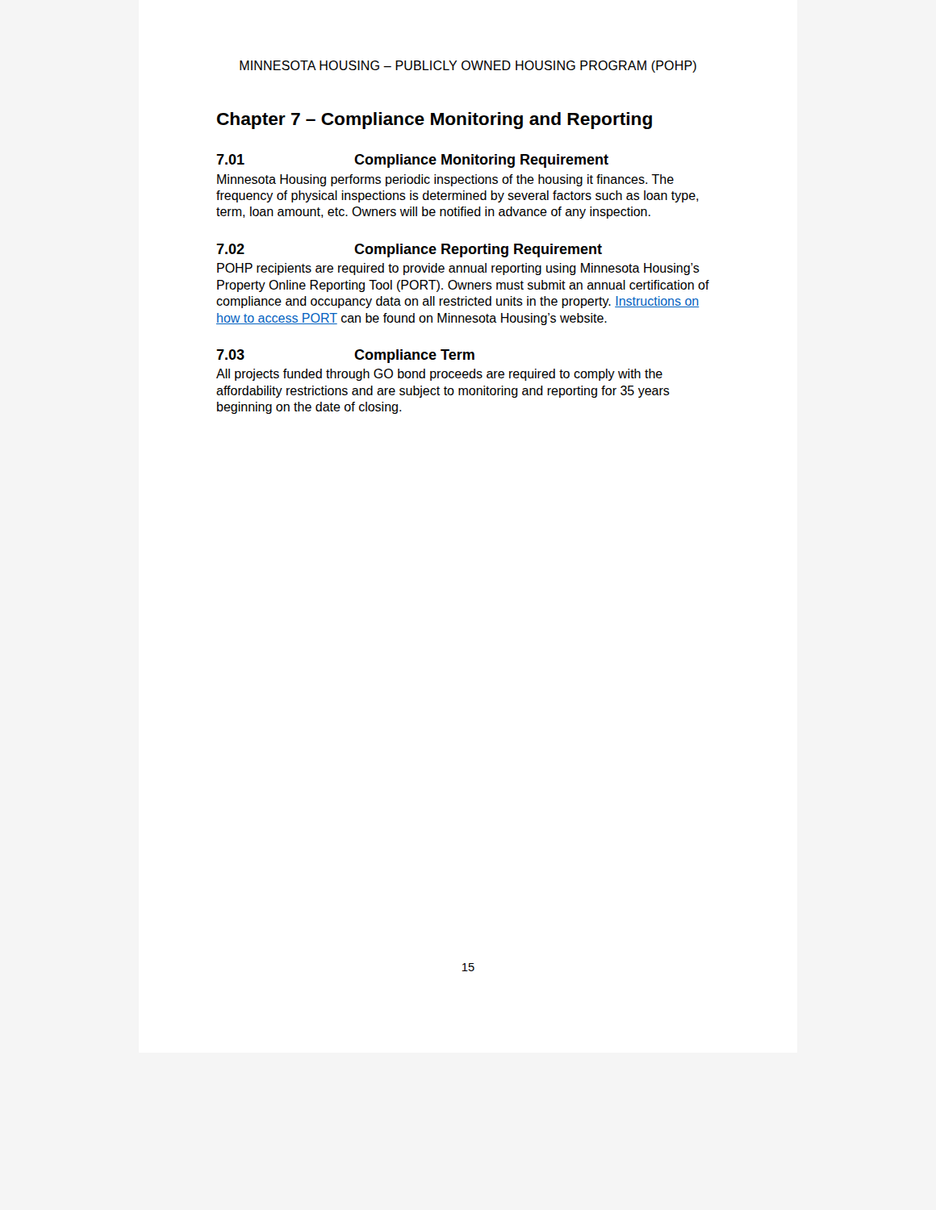MINNESOTA HOUSING – PUBLICLY OWNED HOUSING PROGRAM (POHP)
Chapter 7 – Compliance Monitoring and Reporting
7.01 Compliance Monitoring Requirement
Minnesota Housing performs periodic inspections of the housing it finances. The frequency of physical inspections is determined by several factors such as loan type, term, loan amount, etc. Owners will be notified in advance of any inspection.
7.02 Compliance Reporting Requirement
POHP recipients are required to provide annual reporting using Minnesota Housing’s Property Online Reporting Tool (PORT). Owners must submit an annual certification of compliance and occupancy data on all restricted units in the property. Instructions on how to access PORT can be found on Minnesota Housing’s website.
7.03 Compliance Term
All projects funded through GO bond proceeds are required to comply with the affordability restrictions and are subject to monitoring and reporting for 35 years beginning on the date of closing.
15